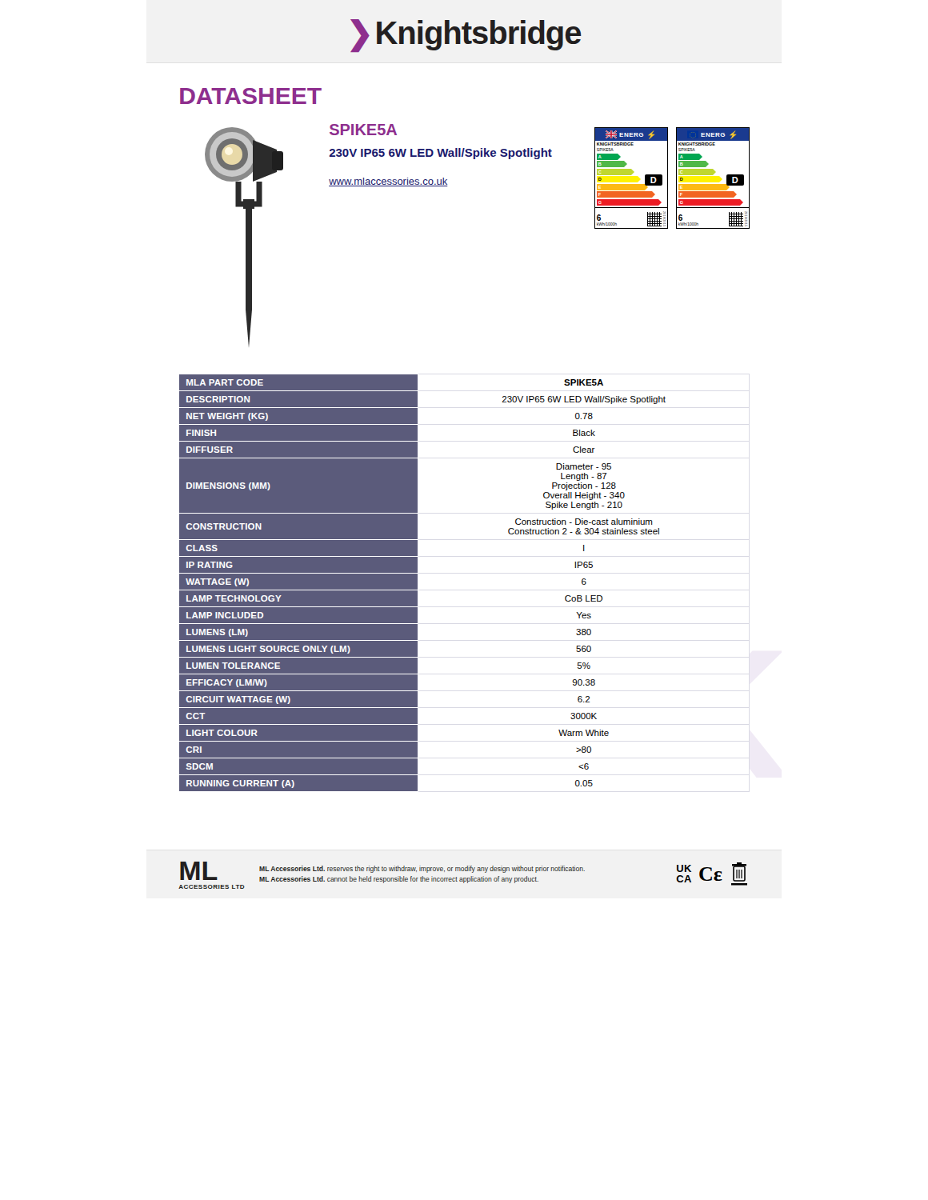❯Knightsbridge
K
DATASHEET
SPIKE5A
230V IP65 6W LED Wall/Spike Spotlight
www.mlaccessories.co.uk
ENERG⚡
KNIGHTSBRIDGE
SPIKE5A
A
B
C
D
E
F
G
D
6
kWh/1000h
2019/2015
ENERG⚡
KNIGHTSBRIDGE
SPIKE5A
A
B
C
D
E
F
G
D
6
kWh/1000h
2019/2015
| MLA PART CODE | SPIKE5A |
| DESCRIPTION | 230V IP65 6W LED Wall/Spike Spotlight |
| NET WEIGHT (KG) | 0.78 |
| FINISH | Black |
| DIFFUSER | Clear |
| DIMENSIONS (MM) | Diameter - 95 Length - 87 Projection - 128 Overall Height - 340 Spike Length - 210 |
| CONSTRUCTION | Construction - Die-cast aluminium Construction 2 - & 304 stainless steel |
| CLASS | I |
| IP RATING | IP65 |
| WATTAGE (W) | 6 |
| LAMP TECHNOLOGY | CoB LED |
| LAMP INCLUDED | Yes |
| LUMENS (LM) | 380 |
| LUMENS LIGHT SOURCE ONLY (LM) | 560 |
| LUMEN TOLERANCE | 5% |
| EFFICACY (LM/W) | 90.38 |
| CIRCUIT WATTAGE (W) | 6.2 |
| CCT | 3000K |
| LIGHT COLOUR | Warm White |
| CRI | >80 |
| SDCM | <6 |
| RUNNING CURRENT (A) | 0.05 |
ML
ACCESSORIES LTD
ML Accessories Ltd. reserves the right to withdraw, improve, or modify any design without prior notification.
ML Accessories Ltd. cannot be held responsible for the incorrect application of any product.
UK
CA
Cε